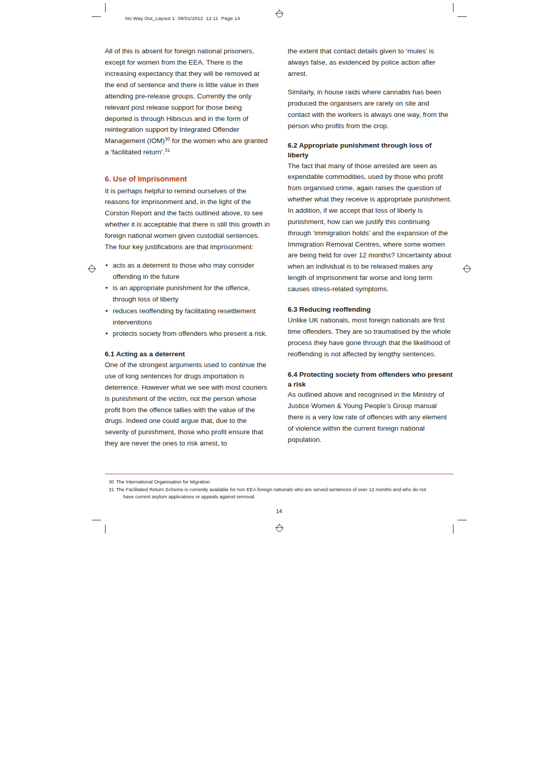No Way Out_Layout 1 09/01/2012 12:11 Page 14
All of this is absent for foreign national prisoners, except for women from the EEA. There is the increasing expectancy that they will be removed at the end of sentence and there is little value in their attending pre-release groups. Currently the only relevant post release support for those being deported is through Hibiscus and in the form of reintegration support by Integrated Offender Management (IOM)30 for the women who are granted a ‘facilitated return’.31
6. Use of Imprisonment
It is perhaps helpful to remind ourselves of the reasons for imprisonment and, in the light of the Corston Report and the facts outlined above, to see whether it is acceptable that there is still this growth in foreign national women given custodial sentences. The four key justifications are that imprisonment:
acts as a deterrent to those who may consider offending in the future
is an appropriate punishment for the offence, through loss of liberty
reduces reoffending by facilitating resettlement interventions
protects society from offenders who present a risk.
6.1 Acting as a deterrent
One of the strongest arguments used to continue the use of long sentences for drugs importation is deterrence. However what we see with most couriers is punishment of the victim, not the person whose profit from the offence tallies with the value of the drugs. Indeed one could argue that, due to the severity of punishment, those who profit ensure that they are never the ones to risk arrest, to
the extent that contact details given to ‘mules’ is always false, as evidenced by police action after arrest.
Similarly, in house raids where cannabis has been produced the organisers are rarely on site and contact with the workers is always one way, from the person who profits from the crop.
6.2 Appropriate punishment through loss of liberty
The fact that many of those arrested are seen as expendable commodities, used by those who profit from organised crime, again raises the question of whether what they receive is appropriate punishment. In addition, if we accept that loss of liberty is punishment, how can we justify this continuing through ‘immigration holds’ and the expansion of the Immigration Removal Centres, where some women are being held for over 12 months? Uncertainty about when an individual is to be released makes any length of imprisonment far worse and long term causes stress-related symptoms.
6.3 Reducing reoffending
Unlike UK nationals, most foreign nationals are first time offenders. They are so traumatised by the whole process they have gone through that the likelihood of reoffending is not affected by lengthy sentences.
6.4 Protecting society from offenders who present a risk
As outlined above and recognised in the Ministry of Justice Women & Young People’s Group manual there is a very low rate of offences with any element of violence within the current foreign national population.
30 The International Organisation for Migration
31 The Facilitated Return Scheme is currently available for non EEA foreign nationals who are served sentences of over 12 months and who do nothave current asylum applications or appeals against removal.
14